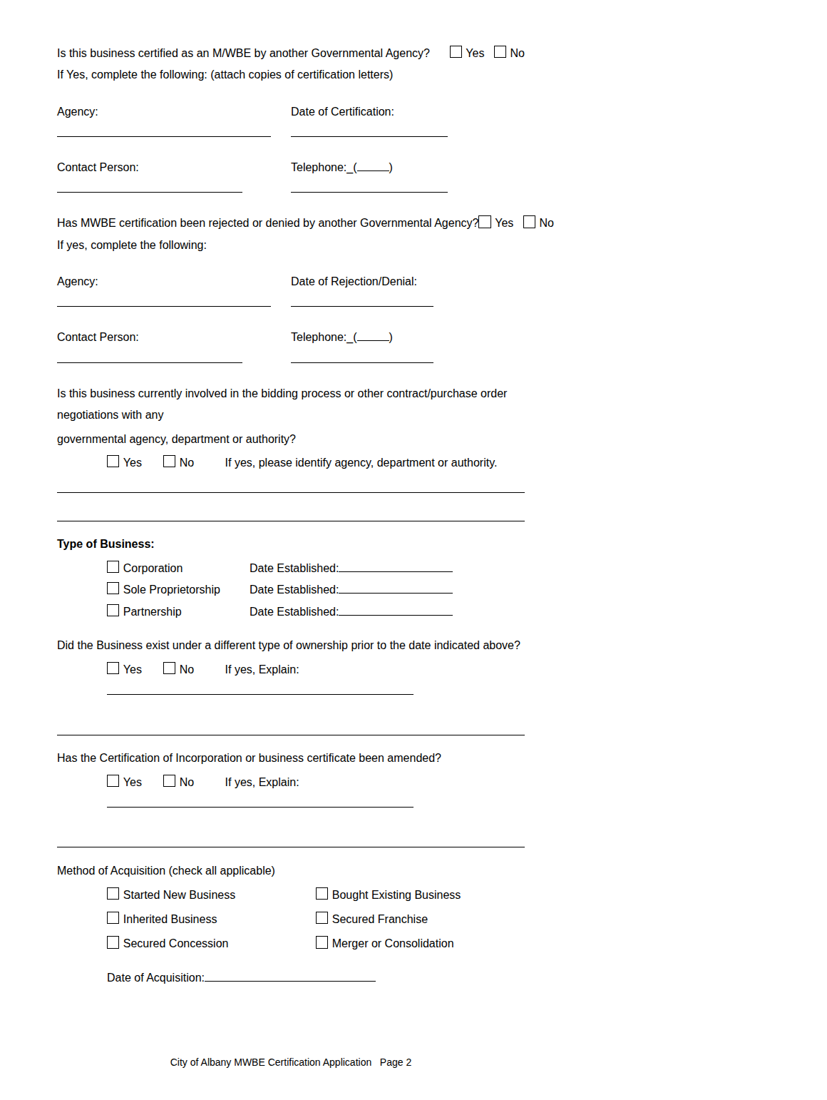Is this business certified as an M/WBE by another Governmental Agency?
Yes No
If Yes, complete the following: (attach copies of certification letters)
Agency:
Date of Certification:
Contact Person:
Telephone:_( )
Has MWBE certification been rejected or denied by another Governmental Agency?
Yes No
If yes, complete the following:
Agency:
Date of Rejection/Denial:
Contact Person:
Telephone:_( )
Is this business currently involved in the bidding process or other contract/purchase order negotiations with any
governmental agency, department or authority?
Yes No If yes, please identify agency, department or authority.
Type of Business:
Corporation
Date Established:
Sole Proprietorship
Date Established:
Partnership
Date Established:
Did the Business exist under a different type of ownership prior to the date indicated above?
Yes No If yes, Explain:
Has the Certification of Incorporation or business certificate been amended?
Yes No If yes, Explain:
Method of Acquisition (check all applicable)
Started New Business
Inherited Business
Secured Concession
Bought Existing Business
Secured Franchise
Merger or Consolidation
Date of Acquisition:
City of Albany MWBE Certification Application Page 2